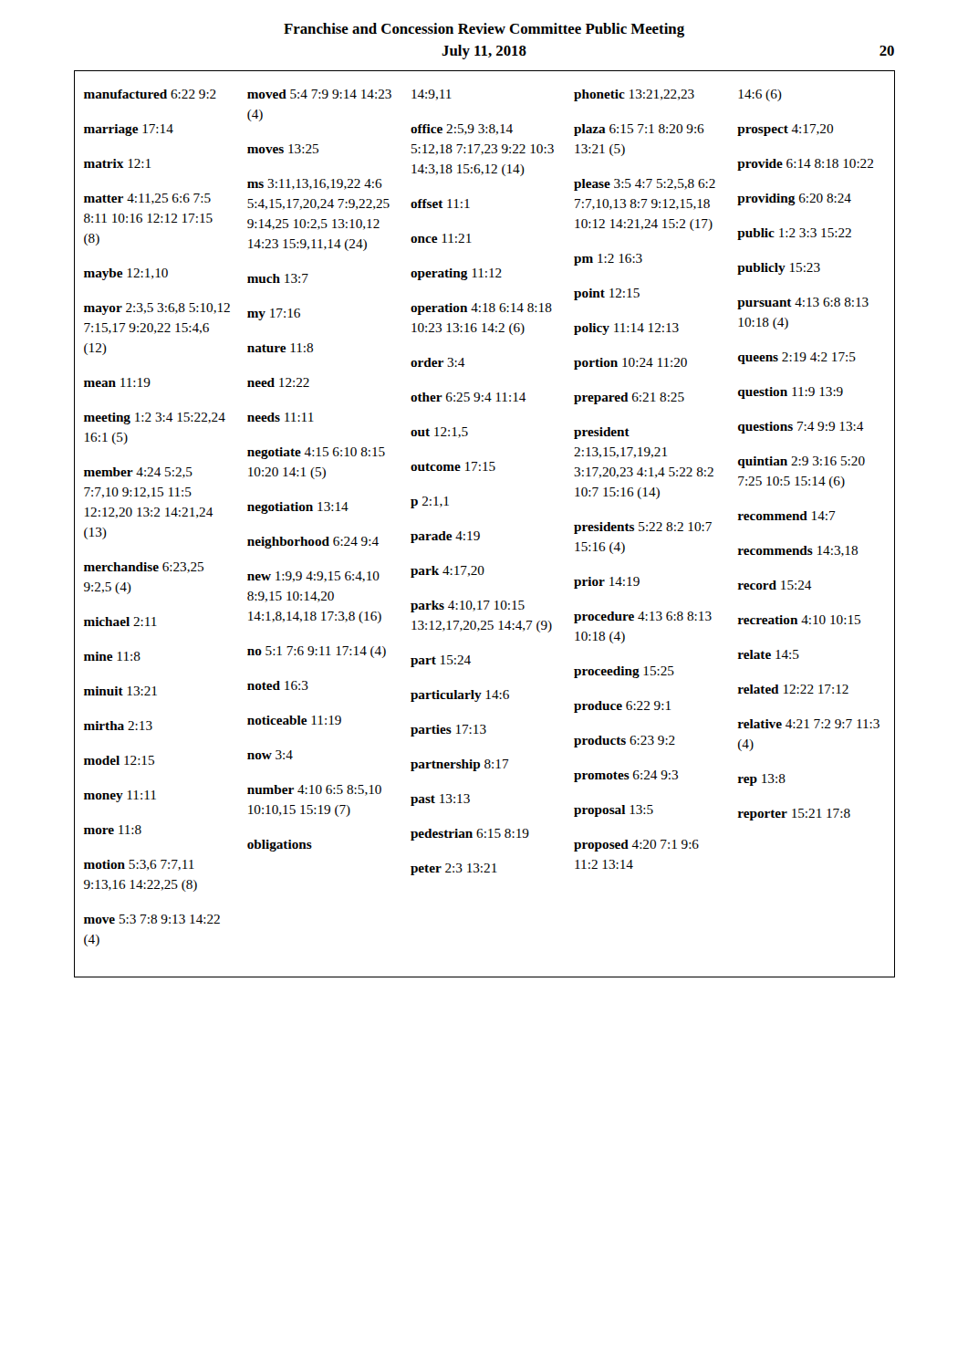Franchise and Concession Review Committee Public Meeting
July 11, 2018 20
manufactured 6:22 9:2
marriage 17:14
matrix 12:1
matter 4:11,25 6:6 7:5 8:11 10:16 12:12 17:15 (8)
maybe 12:1,10
mayor 2:3,5 3:6,8 5:10,12 7:15,17 9:20,22 15:4,6 (12)
mean 11:19
meeting 1:2 3:4 15:22,24 16:1 (5)
member 4:24 5:2,5 7:7,10 9:12,15 11:5 12:12,20 13:2 14:21,24 (13)
merchandise 6:23,25 9:2,5 (4)
michael 2:11
mine 11:8
minuit 13:21
mirtha 2:13
model 12:15
money 11:11
more 11:8
motion 5:3,6 7:7,11 9:13,16 14:22,25 (8)
move 5:3 7:8 9:13 14:22 (4)
moved 5:4 7:9 9:14 14:23 (4)
moves 13:25
ms 3:11,13,16,19,22 4:6 5:4,15,17,20,24 7:9,22,25 9:14,25 10:2,5 13:10,12 14:23 15:9,11,14 (24)
much 13:7
my 17:16
nature 11:8
need 12:22
needs 11:11
negotiate 4:15 6:10 8:15 10:20 14:1 (5)
negotiation 13:14
neighborhood 6:24 9:4
new 1:9,9 4:9,15 6:4,10 8:9,15 10:14,20 14:1,8,14,18 17:3,8 (16)
no 5:1 7:6 9:11 17:14 (4)
noted 16:3
noticeable 11:19
now 3:4
number 4:10 6:5 8:5,10 10:10,15 15:19 (7)
obligations
14:9,11
office 2:5,9 3:8,14 5:12,18 7:17,23 9:22 10:3 14:3,18 15:6,12 (14)
offset 11:1
once 11:21
operating 11:12
operation 4:18 6:14 8:18 10:23 13:16 14:2 (6)
order 3:4
other 6:25 9:4 11:14
out 12:1,5
outcome 17:15
p 2:1,1
parade 4:19
park 4:17,20
parks 4:10,17 10:15 13:12,17,20,25 14:4,7 (9)
part 15:24
particularly 14:6
parties 17:13
partnership 8:17
past 13:13
pedestrian 6:15 8:19
peter 2:3 13:21
phonetic 13:21,22,23
plaza 6:15 7:1 8:20 9:6 13:21 (5)
please 3:5 4:7 5:2,5,8 6:2 7:7,10,13 8:7 9:12,15,18 10:12 14:21,24 15:2 (17)
pm 1:2 16:3
point 12:15
policy 11:14 12:13
portion 10:24 11:20
prepared 6:21 8:25
president 2:13,15,17,19,21 3:17,20,23 4:1,4 5:22 8:2 10:7 15:16 (14)
presidents 5:22 8:2 10:7 15:16 (4)
prior 14:19
procedure 4:13 6:8 8:13 10:18 (4)
proceeding 15:25
produce 6:22 9:1
products 6:23 9:2
promotes 6:24 9:3
proposal 13:5
proposed 4:20 7:1 9:6 11:2 13:14
14:6 (6)
prospect 4:17,20
provide 6:14 8:18 10:22
providing 6:20 8:24
public 1:2 3:3 15:22
publicly 15:23
pursuant 4:13 6:8 8:13 10:18 (4)
queens 2:19 4:2 17:5
question 11:9 13:9
questions 7:4 9:9 13:4
quintian 2:9 3:16 5:20 7:25 10:5 15:14 (6)
recommend 14:7
recommends 14:3,18
record 15:24
recreation 4:10 10:15
relate 14:5
related 12:22 17:12
relative 4:21 7:2 9:7 11:3 (4)
rep 13:8
reporter 15:21 17:8